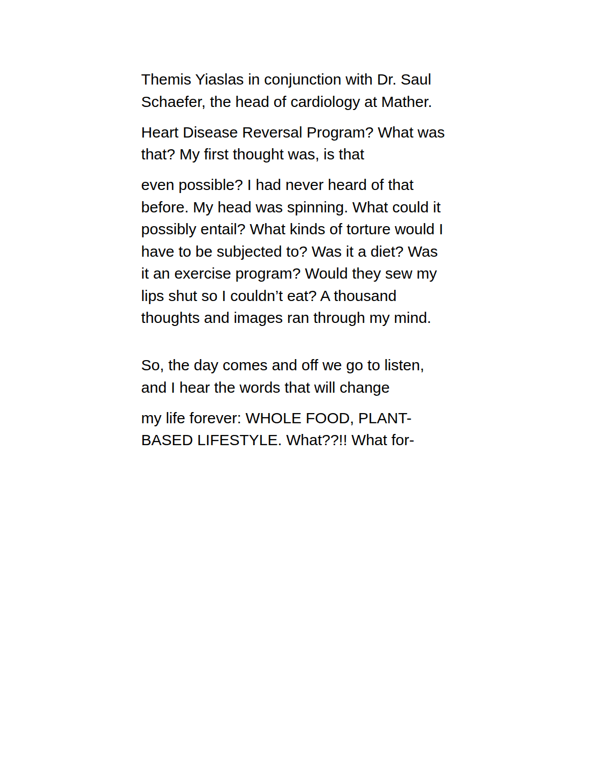Themis Yiaslas in conjunction with Dr. Saul Schaefer, the head of cardiology at Mather.
Heart Disease Reversal Program? What was that? My first thought was, is that
even possible? I had never heard of that before. My head was spinning. What could it possibly entail? What kinds of torture would I have to be subjected to? Was it a diet? Was it an exercise program? Would they sew my lips shut so I couldn’t eat? A thousand thoughts and images ran through my mind.
So, the day comes and off we go to listen, and I hear the words that will change
my life forever: WHOLE FOOD, PLANT-BASED LIFESTYLE. What??!! What for-